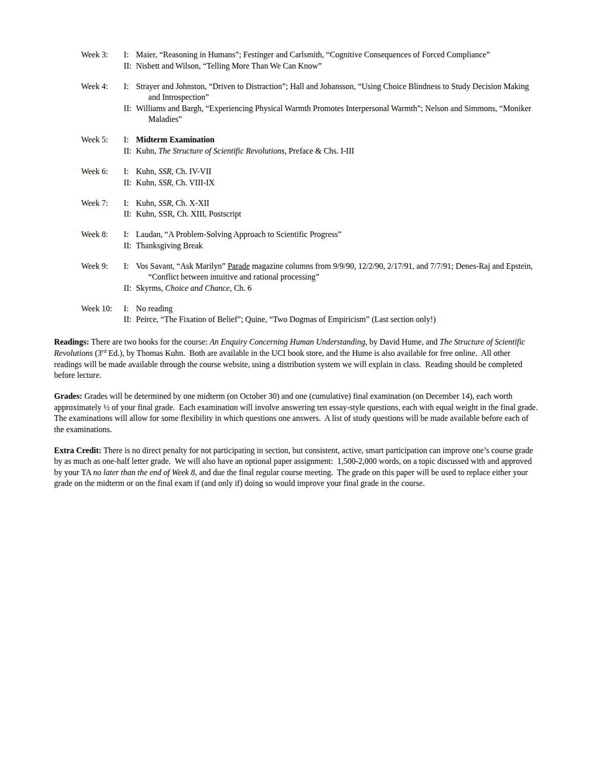Week 3:
I:
Maier, “Reasoning in Humans”; Festinger and Carlsmith, “Cognitive Consequences of Forced Compliance”
II:
Nisbett and Wilson, “Telling More Than We Can Know”
Week 4:
I:
Strayer and Johnston, “Driven to Distraction”; Hall and Johansson, “Using Choice Blindness to Study Decision Making and Introspection”
II:
Williams and Bargh, “Experiencing Physical Warmth Promotes Interpersonal Warmth”; Nelson and Simmons, “Moniker Maladies”
Week 5:
I:
Midterm Examination
II:
Kuhn, The Structure of Scientific Revolutions, Preface & Chs. I-III
Week 6:
I:
Kuhn, SSR, Ch. IV-VII
II:
Kuhn, SSR, Ch. VIII-IX
Week 7:
I:
Kuhn, SSR, Ch. X-XII
II:
Kuhn, SSR, Ch. XIII, Postscript
Week 8:
I:
Laudan, “A Problem-Solving Approach to Scientific Progress”
II:
Thanksgiving Break
Week 9:
I:
Vos Savant, “Ask Marilyn” Parade magazine columns from 9/9/90, 12/2/90, 2/17/91, and 7/7/91; Denes-Raj and Epstein, “Conflict between intuitive and rational processing”
II:
Skyrms, Choice and Chance, Ch. 6
Week 10:
I:
No reading
II:
Peirce, “The Fixation of Belief”; Quine, “Two Dogmas of Empiricism” (Last section only!)
Readings: There are two books for the course: An Enquiry Concerning Human Understanding, by David Hume, and The Structure of Scientific Revolutions (3rd Ed.), by Thomas Kuhn. Both are available in the UCI book store, and the Hume is also available for free online. All other readings will be made available through the course website, using a distribution system we will explain in class. Reading should be completed before lecture.
Grades: Grades will be determined by one midterm (on October 30) and one (cumulative) final examination (on December 14), each worth approximately ½ of your final grade. Each examination will involve answering ten essay-style questions, each with equal weight in the final grade. The examinations will allow for some flexibility in which questions one answers. A list of study questions will be made available before each of the examinations.
Extra Credit: There is no direct penalty for not participating in section, but consistent, active, smart participation can improve one’s course grade by as much as one-half letter grade. We will also have an optional paper assignment: 1,500-2,000 words, on a topic discussed with and approved by your TA no later than the end of Week 8, and due the final regular course meeting. The grade on this paper will be used to replace either your grade on the midterm or on the final exam if (and only if) doing so would improve your final grade in the course.